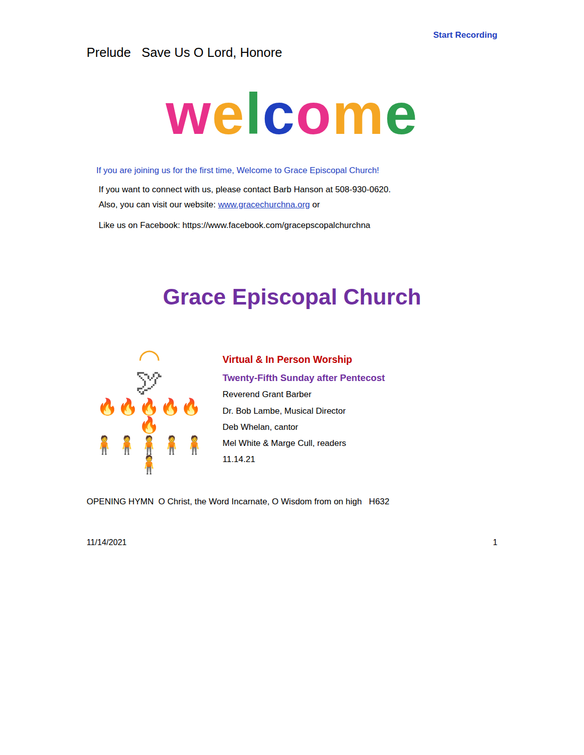Start Recording
Prelude Save Us O Lord, Honore
welcome
If you are joining us for the first time, Welcome to Grace Episcopal Church!
If you want to connect with us, please contact Barb Hanson at 508-930-0620.
Also, you can visit our website: www.gracechurchna.org or
Like us on Facebook: https://www.facebook.com/gracepscopalchurchna
Grace Episcopal Church
◠
🕊 🔥🔥🔥🔥🔥🔥 🧍🧍🧍🧍🧍🧍
Virtual & In Person Worship
Twenty-Fifth Sunday after Pentecost
Reverend Grant Barber
Dr. Bob Lambe, Musical Director
Deb Whelan, cantor
Mel White & Marge Cull, readers
11.14.21
OPENING HYMN O Christ, the Word Incarnate, O Wisdom from on high H632
11/14/2021 1